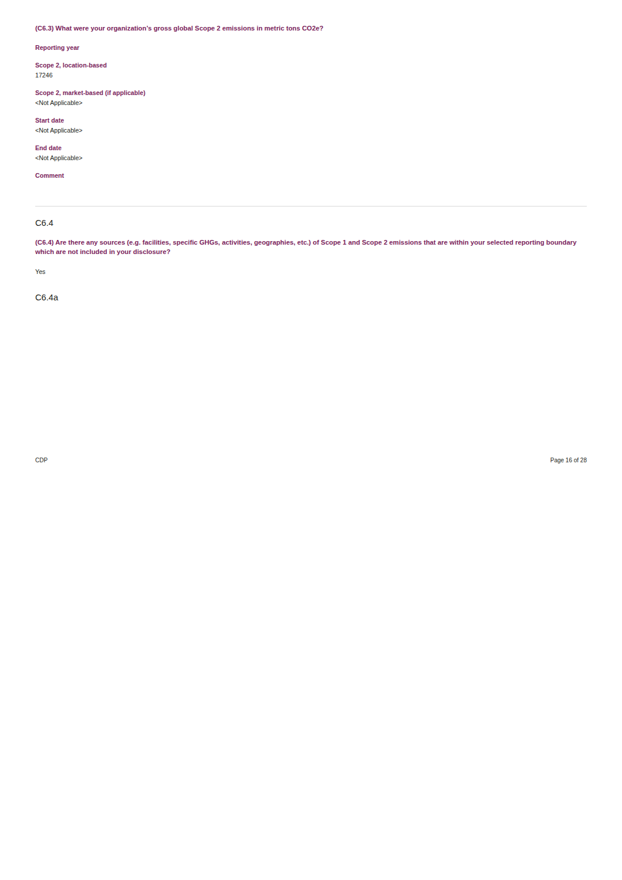(C6.3) What were your organization’s gross global Scope 2 emissions in metric tons CO2e?
Reporting year
Scope 2, location-based
17246
Scope 2, market-based (if applicable)
<Not Applicable>
Start date
<Not Applicable>
End date
<Not Applicable>
Comment
C6.4
(C6.4) Are there any sources (e.g. facilities, specific GHGs, activities, geographies, etc.) of Scope 1 and Scope 2 emissions that are within your selected reporting boundary which are not included in your disclosure?
Yes
C6.4a
CDP
Page 16 of 28